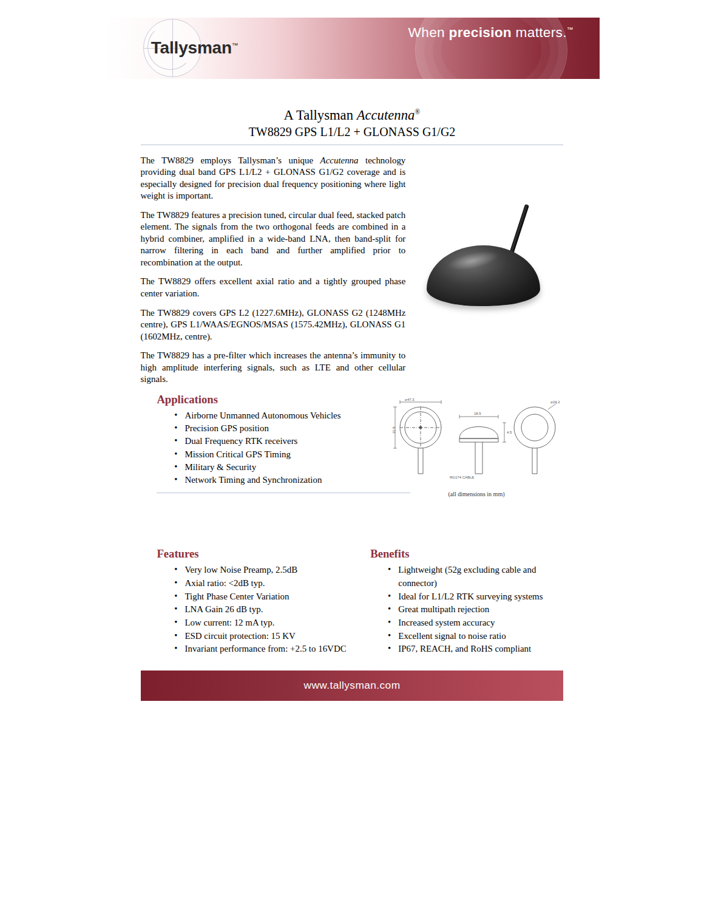When precision matters.™
Tallysman™
A Tallysman Accutenna®
TW8829 GPS L1/L2 + GLONASS G1/G2
The TW8829 employs Tallysman’s unique Accutenna technology providing dual band GPS L1/L2 + GLONASS G1/G2 coverage and is especially designed for precision dual frequency positioning where light weight is important.
The TW8829 features a precision tuned, circular dual feed, stacked patch element. The signals from the two orthogonal feeds are combined in a hybrid combiner, amplified in a wide-band LNA, then band-split for narrow filtering in each band and further amplified prior to recombination at the output.
The TW8829 offers excellent axial ratio and a tightly grouped phase center variation.
The TW8829 covers GPS L2 (1227.6MHz), GLONASS G2 (1248MHz centre), GPS L1/WAAS/EGNOS/MSAS (1575.42MHz), GLONASS G1 (1602MHz, centre).
The TW8829 has a pre-filter which increases the antenna’s immunity to high amplitude interfering signals, such as LTE and other cellular signals.
Applications
Airborne Unmanned Autonomous Vehicles
Precision GPS position
Dual Frequency RTK receivers
Mission Critical GPS Timing
Military & Security
Network Timing and Synchronization
⌀47.3 31.8 18.5 4.5 ⌀24.2 RG174 CABLE
(all dimensions in mm)
Features
Very low Noise Preamp, 2.5dB
Axial ratio: <2dB typ.
Tight Phase Center Variation
LNA Gain 26 dB typ.
Low current: 12 mA typ.
ESD circuit protection: 15 KV
Invariant performance from: +2.5 to 16VDC
Benefits
Lightweight (52g excluding cable and connector)
Ideal for L1/L2 RTK surveying systems
Great multipath rejection
Increased system accuracy
Excellent signal to noise ratio
IP67, REACH, and RoHS compliant
www.tallysman.com